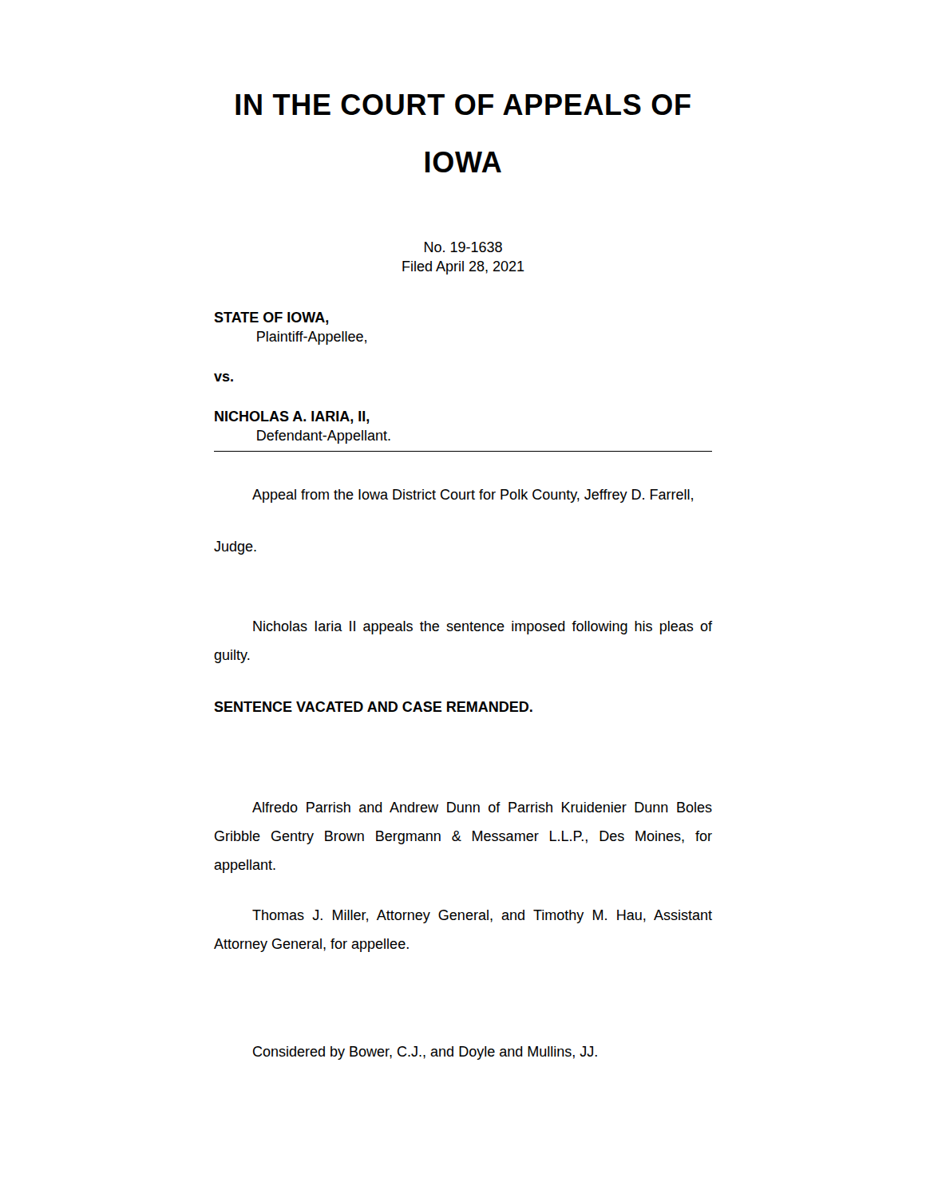IN THE COURT OF APPEALS OF IOWA
No. 19-1638
Filed April 28, 2021
STATE OF IOWA,
Plaintiff-Appellee,
vs.
NICHOLAS A. IARIA, II,
Defendant-Appellant.
Appeal from the Iowa District Court for Polk County, Jeffrey D. Farrell,
Judge.
Nicholas Iaria II appeals the sentence imposed following his pleas of guilty.
SENTENCE VACATED AND CASE REMANDED.
Alfredo Parrish and Andrew Dunn of Parrish Kruidenier Dunn Boles Gribble Gentry Brown Bergmann & Messamer L.L.P., Des Moines, for appellant.
Thomas J. Miller, Attorney General, and Timothy M. Hau, Assistant Attorney General, for appellee.
Considered by Bower, C.J., and Doyle and Mullins, JJ.